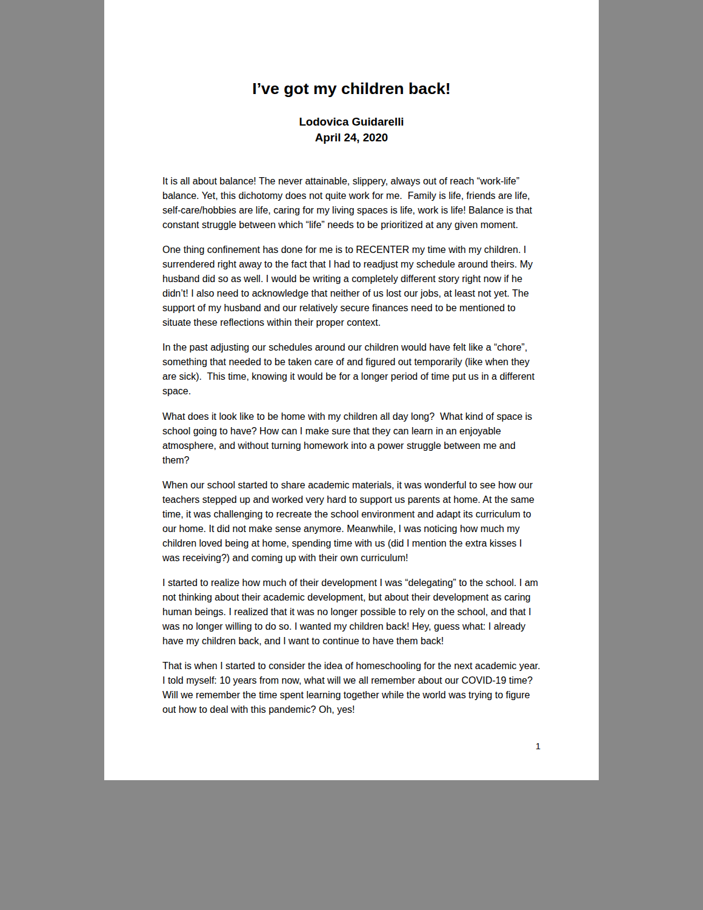I’ve got my children back!
Lodovica Guidarelli April 24, 2020
It is all about balance! The never attainable, slippery, always out of reach “work-life” balance. Yet, this dichotomy does not quite work for me. Family is life, friends are life, self-care/hobbies are life, caring for my living spaces is life, work is life! Balance is that constant struggle between which “life” needs to be prioritized at any given moment.
One thing confinement has done for me is to RECENTER my time with my children. I surrendered right away to the fact that I had to readjust my schedule around theirs. My husband did so as well. I would be writing a completely different story right now if he didn’t! I also need to acknowledge that neither of us lost our jobs, at least not yet. The support of my husband and our relatively secure finances need to be mentioned to situate these reflections within their proper context.
In the past adjusting our schedules around our children would have felt like a “chore”, something that needed to be taken care of and figured out temporarily (like when they are sick). This time, knowing it would be for a longer period of time put us in a different space.
What does it look like to be home with my children all day long? What kind of space is school going to have? How can I make sure that they can learn in an enjoyable atmosphere, and without turning homework into a power struggle between me and them?
When our school started to share academic materials, it was wonderful to see how our teachers stepped up and worked very hard to support us parents at home. At the same time, it was challenging to recreate the school environment and adapt its curriculum to our home. It did not make sense anymore. Meanwhile, I was noticing how much my children loved being at home, spending time with us (did I mention the extra kisses I was receiving?) and coming up with their own curriculum!
I started to realize how much of their development I was “delegating” to the school. I am not thinking about their academic development, but about their development as caring human beings. I realized that it was no longer possible to rely on the school, and that I was no longer willing to do so. I wanted my children back! Hey, guess what: I already have my children back, and I want to continue to have them back!
That is when I started to consider the idea of homeschooling for the next academic year. I told myself: 10 years from now, what will we all remember about our COVID-19 time? Will we remember the time spent learning together while the world was trying to figure out how to deal with this pandemic? Oh, yes!
1